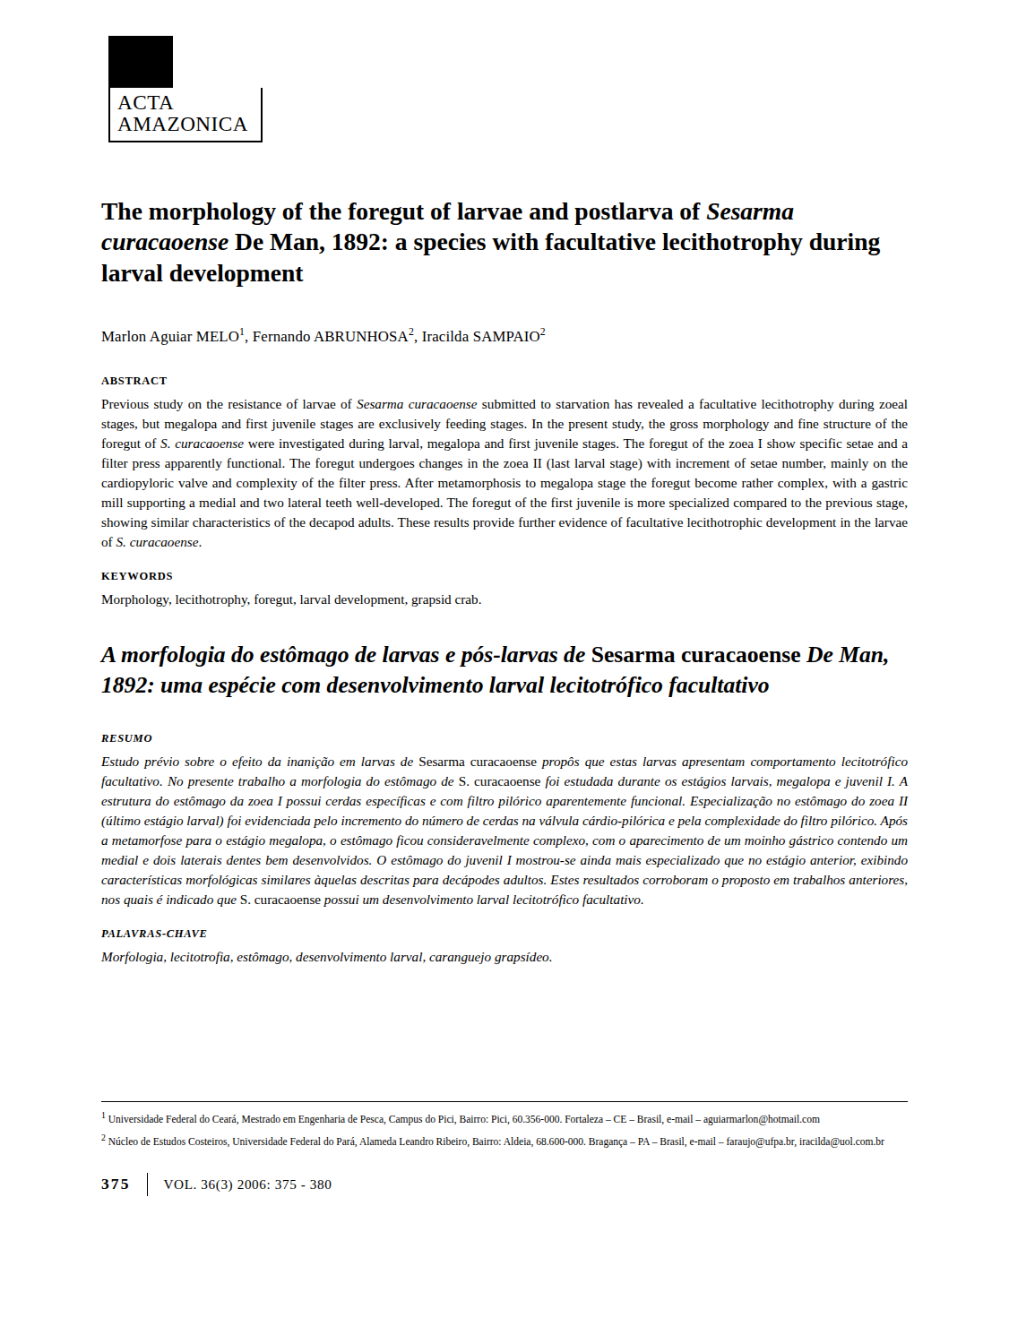ACTA AMAZONICA
The morphology of the foregut of larvae and postlarva of Sesarma curacaoense De Man, 1892: a species with facultative lecithotrophy during larval development
Marlon Aguiar MELO1, Fernando ABRUNHOSA2, Iracilda SAMPAIO2
Abstract
Previous study on the resistance of larvae of Sesarma curacaoense submitted to starvation has revealed a facultative lecithotrophy during zoeal stages, but megalopa and first juvenile stages are exclusively feeding stages. In the present study, the gross morphology and fine structure of the foregut of S. curacaoense were investigated during larval, megalopa and first juvenile stages. The foregut of the zoea I show specific setae and a filter press apparently functional. The foregut undergoes changes in the zoea II (last larval stage) with increment of setae number, mainly on the cardiopyloric valve and complexity of the filter press. After metamorphosis to megalopa stage the foregut become rather complex, with a gastric mill supporting a medial and two lateral teeth well-developed. The foregut of the first juvenile is more specialized compared to the previous stage, showing similar characteristics of the decapod adults. These results provide further evidence of facultative lecithotrophic development in the larvae of S. curacaoense.
Keywords
Morphology, lecithotrophy, foregut, larval development, grapsid crab.
A morfologia do estômago de larvas e pós-larvas de Sesarma curacaoense De Man, 1892: uma espécie com desenvolvimento larval lecitotrófico facultativo
Resumo
Estudo prévio sobre o efeito da inanição em larvas de Sesarma curacaoense propôs que estas larvas apresentam comportamento lecitotrófico facultativo. No presente trabalho a morfologia do estômago de S. curacaoense foi estudada durante os estágios larvais, megalopa e juvenil I. A estrutura do estômago da zoea I possui cerdas específicas e com filtro pilórico aparentemente funcional. Especialização no estômago do zoea II (último estágio larval) foi evidenciada pelo incremento do número de cerdas na válvula cárdio-pilórica e pela complexidade do filtro pilórico. Após a metamorfose para o estágio megalopa, o estômago ficou consideravelmente complexo, com o aparecimento de um moinho gástrico contendo um medial e dois laterais dentes bem desenvolvidos. O estômago do juvenil I mostrou-se ainda mais especializado que no estágio anterior, exibindo características morfológicas similares àquelas descritas para decápodes adultos. Estes resultados corroboram o proposto em trabalhos anteriores, nos quais é indicado que S. curacaoense possui um desenvolvimento larval lecitotrófico facultativo.
Palavras-chave
Morfologia, lecitotrofia, estômago, desenvolvimento larval, caranguejo grapsídeo.
1 Universidade Federal do Ceará, Mestrado em Engenharia de Pesca, Campus do Pici, Bairro: Pici, 60.356-000. Fortaleza – CE – Brasil, e-mail – aguiarmarlon@hotmail.com
2 Núcleo de Estudos Costeiros, Universidade Federal do Pará, Alameda Leandro Ribeiro, Bairro: Aldeia, 68.600-000. Bragança – PA – Brasil, e-mail – faraujo@ufpa.br, iracilda@uol.com.br
375 VOL. 36(3) 2006: 375 - 380